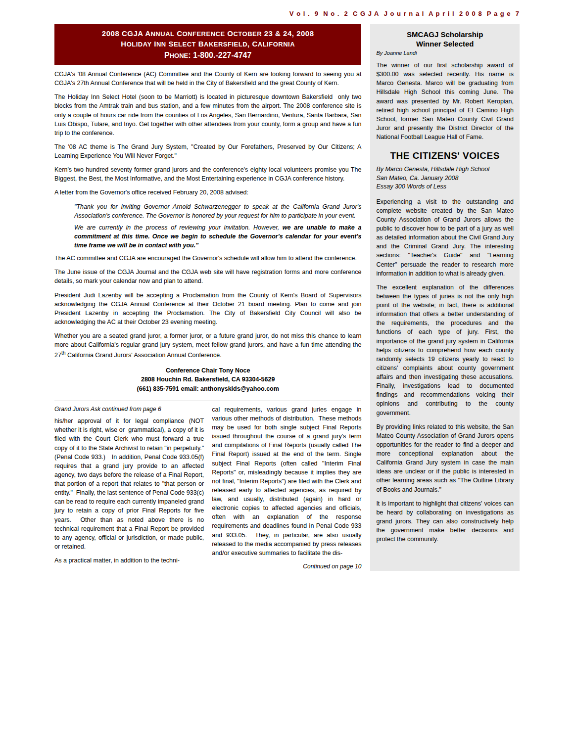V o l . 9 N o . 2 C G J A J o u r n a l A p r i l 2 0 0 8 P a g e 7
2008 CGJA ANNUAL CONFERENCE OCTOBER 23 & 24, 2008
HOLIDAY INN SELECT BAKERSFIELD, CALIFORNIA
PHONE: 1-800.-227-4747
CGJA's '08 Annual Conference (AC) Committee and the County of Kern are looking forward to seeing you at CGJA's 27th Annual Conference that will be held in the City of Bakersfield and the great County of Kern.
The Holiday Inn Select Hotel (soon to be Marriott) is located in picturesque downtown Bakersfield only two blocks from the Amtrak train and bus station, and a few minutes from the airport. The 2008 conference site is only a couple of hours car ride from the counties of Los Angeles, San Bernardino, Ventura, Santa Barbara, San Luis Obispo, Tulare, and Inyo. Get together with other attendees from your county, form a group and have a fun trip to the conference.
The '08 AC theme is The Grand Jury System, "Created by Our Forefathers, Preserved by Our Citizens; A Learning Experience You Will Never Forget."
Kern's two hundred seventy former grand jurors and the conference's eighty local volunteers promise you The Biggest, the Best, the Most Informative, and the Most Entertaining experience in CGJA conference history.
A letter from the Governor's office received February 20, 2008 advised:
"Thank you for inviting Governor Arnold Schwarzenegger to speak at the California Grand Juror's Association's conference. The Governor is honored by your request for him to participate in your event.
We are currently in the process of reviewing your invitation. However, we are unable to make a commitment at this time. Once we begin to schedule the Governor's calendar for your event's time frame we will be in contact with you."
The AC committee and CGJA are encouraged the Governor's schedule will allow him to attend the conference.
The June issue of the CGJA Journal and the CGJA web site will have registration forms and more conference details, so mark your calendar now and plan to attend.
President Judi Lazenby will be accepting a Proclamation from the County of Kern's Board of Supervisors acknowledging the CGJA Annual Conference at their October 21 board meeting. Plan to come and join President Lazenby in accepting the Proclamation. The City of Bakersfield City Council will also be acknowledging the AC at their October 23 evening meeting.
Whether you are a seated grand juror, a former juror, or a future grand juror, do not miss this chance to learn more about California's regular grand jury system, meet fellow grand jurors, and have a fun time attending the 27th California Grand Jurors' Association Annual Conference.
Conference Chair Tony Noce
2808 Houchin Rd. Bakersfield, CA 93304-5629
(661) 835-7591 email: anthonyskids@yahoo.com
Grand Jurors Ask continued from page 6
his/her approval of it for legal compliance (NOT whether it is right, wise or grammatical), a copy of it is filed with the Court Clerk who must forward a true copy of it to the State Archivist to retain "in perpetuity." (Penal Code 933.) In addition, Penal Code 933.05(f) requires that a grand jury provide to an affected agency, two days before the release of a Final Report, that portion of a report that relates to "that person or entity." Finally, the last sentence of Penal Code 933(c) can be read to require each currently impaneled grand jury to retain a copy of prior Final Reports for five years. Other than as noted above there is no technical requirement that a Final Report be provided to any agency, official or jurisdiction, or made public, or retained.
As a practical matter, in addition to the techni-
cal requirements, various grand juries engage in various other methods of distribution. These methods may be used for both single subject Final Reports issued throughout the course of a grand jury's term and compilations of Final Reports (usually called The Final Report) issued at the end of the term. Single subject Final Reports (often called "Interim Final Reports" or, misleadingly because it implies they are not final, "Interim Reports") are filed with the Clerk and released early to affected agencies, as required by law, and usually, distributed (again) in hard or electronic copies to affected agencies and officials, often with an explanation of the response requirements and deadlines found in Penal Code 933 and 933.05. They, in particular, are also usually released to the media accompanied by press releases and/or executive summaries to facilitate the dis-
Continued on page 10
SMCAGJ Scholarship
Winner Selected
By Joanne Landi
The winner of our first scholarship award of $300.00 was selected recently. His name is Marco Genesta. Marco will be graduating from Hillsdale High School this coming June. The award was presented by Mr. Robert Keropian, retired high school principal of El Camino High School, former San Mateo County Civil Grand Juror and presently the District Director of the National Football League Hall of Fame.
THE CITIZENS' VOICES
By Marco Genesta, Hillsdale High School
San Mateo, Ca. January 2008
Essay 300 Words of Less
Experiencing a visit to the outstanding and complete website created by the San Mateo County Association of Grand Jurors allows the public to discover how to be part of a jury as well as detailed information about the Civil Grand Jury and the Criminal Grand Jury. The interesting sections: "Teacher's Guide" and "Learning Center" persuade the reader to research more information in addition to what is already given.
The excellent explanation of the differences between the types of juries is not the only high point of the website; in fact, there is additional information that offers a better understanding of the requirements, the procedures and the functions of each type of jury. First, the importance of the grand jury system in California helps citizens to comprehend how each county randomly selects 19 citizens yearly to react to citizens' complaints about county government affairs and then investigating these accusations. Finally, investigations lead to documented findings and recommendations voicing their opinions and contributing to the county government.
By providing links related to this website, the San Mateo County Association of Grand Jurors opens opportunities for the reader to find a deeper and more conceptional explanation about the California Grand Jury system in case the main ideas are unclear or if the public is interested in other learning areas such as "The Outline Library of Books and Journals."
It is important to highlight that citizens' voices can be heard by collaborating on investigations as grand jurors. They can also constructively help the government make better decisions and protect the community.